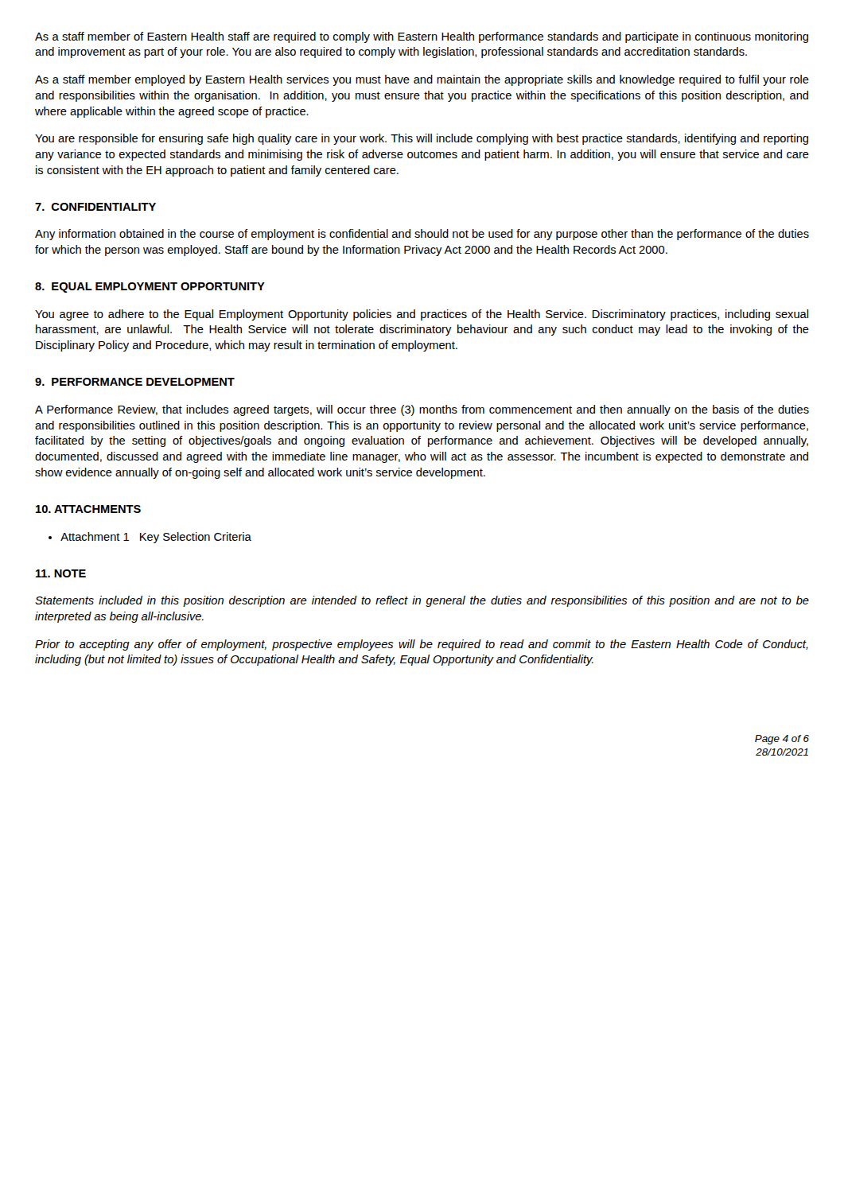As a staff member of Eastern Health staff are required to comply with Eastern Health performance standards and participate in continuous monitoring and improvement as part of your role. You are also required to comply with legislation, professional standards and accreditation standards.
As a staff member employed by Eastern Health services you must have and maintain the appropriate skills and knowledge required to fulfil your role and responsibilities within the organisation. In addition, you must ensure that you practice within the specifications of this position description, and where applicable within the agreed scope of practice.
You are responsible for ensuring safe high quality care in your work. This will include complying with best practice standards, identifying and reporting any variance to expected standards and minimising the risk of adverse outcomes and patient harm. In addition, you will ensure that service and care is consistent with the EH approach to patient and family centered care.
7. CONFIDENTIALITY
Any information obtained in the course of employment is confidential and should not be used for any purpose other than the performance of the duties for which the person was employed. Staff are bound by the Information Privacy Act 2000 and the Health Records Act 2000.
8. EQUAL EMPLOYMENT OPPORTUNITY
You agree to adhere to the Equal Employment Opportunity policies and practices of the Health Service. Discriminatory practices, including sexual harassment, are unlawful. The Health Service will not tolerate discriminatory behaviour and any such conduct may lead to the invoking of the Disciplinary Policy and Procedure, which may result in termination of employment.
9. PERFORMANCE DEVELOPMENT
A Performance Review, that includes agreed targets, will occur three (3) months from commencement and then annually on the basis of the duties and responsibilities outlined in this position description. This is an opportunity to review personal and the allocated work unit’s service performance, facilitated by the setting of objectives/goals and ongoing evaluation of performance and achievement. Objectives will be developed annually, documented, discussed and agreed with the immediate line manager, who will act as the assessor. The incumbent is expected to demonstrate and show evidence annually of on-going self and allocated work unit’s service development.
10. ATTACHMENTS
Attachment 1 Key Selection Criteria
11. NOTE
Statements included in this position description are intended to reflect in general the duties and responsibilities of this position and are not to be interpreted as being all-inclusive.
Prior to accepting any offer of employment, prospective employees will be required to read and commit to the Eastern Health Code of Conduct, including (but not limited to) issues of Occupational Health and Safety, Equal Opportunity and Confidentiality.
Page 4 of 6
28/10/2021